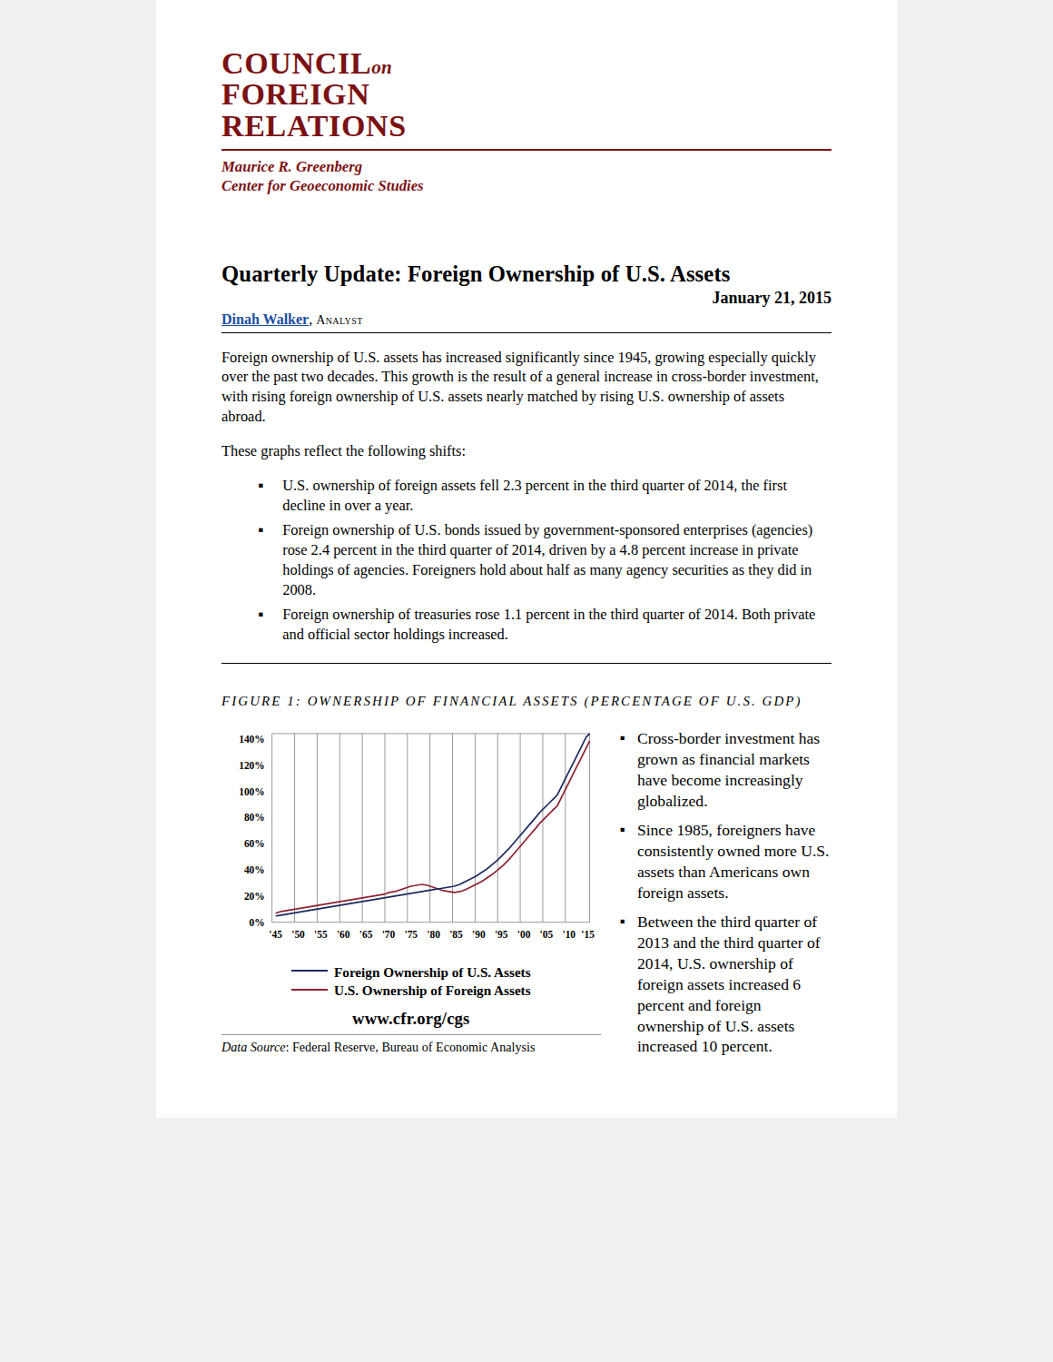Councilon
Foreign
Relations
Maurice R. Greenberg
Center for Geoeconomic Studies
Quarterly Update: Foreign Ownership of U.S. Assets
January 21, 2015
Dinah Walker, Analyst
Foreign ownership of U.S. assets has increased significantly since 1945, growing especially quickly over the past two decades. This growth is the result of a general increase in cross-border investment, with rising foreign ownership of U.S. assets nearly matched by rising U.S. ownership of assets abroad.
These graphs reflect the following shifts:
U.S. ownership of foreign assets fell 2.3 percent in the third quarter of 2014, the first decline in over a year.
Foreign ownership of U.S. bonds issued by government-sponsored enterprises (agencies) rose 2.4 percent in the third quarter of 2014, driven by a 4.8 percent increase in private holdings of agencies. Foreigners hold about half as many agency securities as they did in 2008.
Foreign ownership of treasuries rose 1.1 percent in the third quarter of 2014. Both private and official sector holdings increased.
Figure 1: Ownership of Financial Assets (Percentage of U.S. GDP)
140% 120% 100% 80% 60% 40% 20% 0% '45 '50 '55 '60 '65 '70 '75 '80 '85 '90 '95 '00 '05 '10 '15
Foreign Ownership of U.S. Assets
U.S. Ownership of Foreign Assets
www.cfr.org/cgs
Data Source: Federal Reserve, Bureau of Economic Analysis
Cross-border investment has grown as financial markets have become increasingly globalized.
Since 1985, foreigners have consistently owned more U.S. assets than Americans own foreign assets.
Between the third quarter of 2013 and the third quarter of 2014, U.S. ownership of foreign assets increased 6 percent and foreign ownership of U.S. assets increased 10 percent.